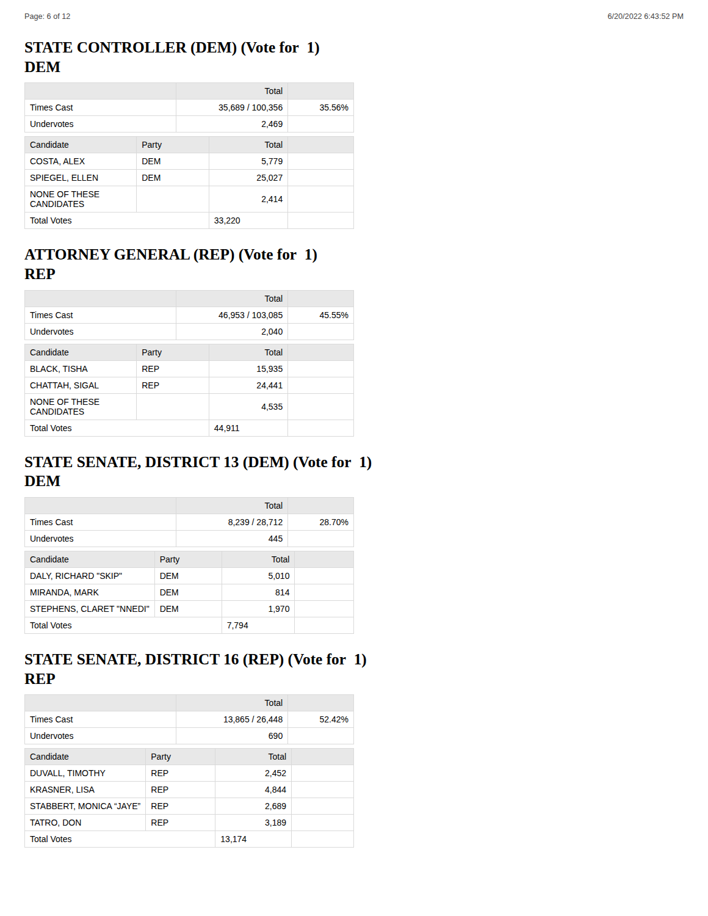Page: 6 of 12 6/20/2022 6:43:52 PM
STATE CONTROLLER (DEM) (Vote for 1)DEM
| | Total | |
| --- | --- | --- |
| Times Cast | 35,689 / 100,356 | 35.56% |
| Undervotes | 2,469 | |
| Candidate | Party | Total | |
| --- | --- | --- | --- |
| COSTA, ALEX | DEM | 5,779 | |
| SPIEGEL, ELLEN | DEM | 25,027 | |
| NONE OF THESE CANDIDATES | | 2,414 | |
| Total Votes | 33,220 | |
ATTORNEY GENERAL (REP) (Vote for 1)REP
| | Total | |
| --- | --- | --- |
| Times Cast | 46,953 / 103,085 | 45.55% |
| Undervotes | 2,040 | |
| Candidate | Party | Total | |
| --- | --- | --- | --- |
| BLACK, TISHA | REP | 15,935 | |
| CHATTAH, SIGAL | REP | 24,441 | |
| NONE OF THESE CANDIDATES | | 4,535 | |
| Total Votes | 44,911 | |
STATE SENATE, DISTRICT 13 (DEM) (Vote for 1)DEM
| | Total | |
| --- | --- | --- |
| Times Cast | 8,239 / 28,712 | 28.70% |
| Undervotes | 445 | |
| Candidate | Party | Total | |
| --- | --- | --- | --- |
| DALY, RICHARD "SKIP" | DEM | 5,010 | |
| MIRANDA, MARK | DEM | 814 | |
| STEPHENS, CLARET "NNEDI" | DEM | 1,970 | |
| Total Votes | 7,794 | |
STATE SENATE, DISTRICT 16 (REP) (Vote for 1)REP
| | Total | |
| --- | --- | --- |
| Times Cast | 13,865 / 26,448 | 52.42% |
| Undervotes | 690 | |
| Candidate | Party | Total | |
| --- | --- | --- | --- |
| DUVALL, TIMOTHY | REP | 2,452 | |
| KRASNER, LISA | REP | 4,844 | |
| STABBERT, MONICA “JAYE” | REP | 2,689 | |
| TATRO, DON | REP | 3,189 | |
| Total Votes | 13,174 | |